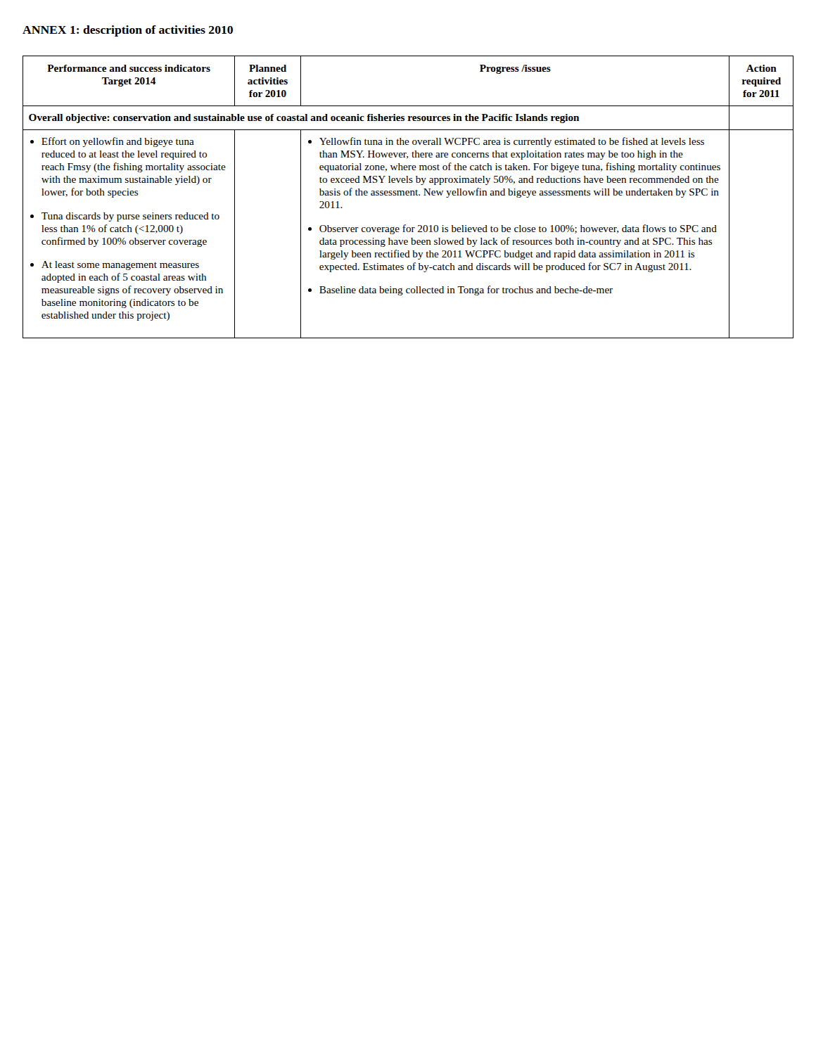ANNEX 1: description of activities 2010
| Performance and success indicators Target 2014 | Planned activities for 2010 | Progress /issues | Action required for 2011 |
| --- | --- | --- | --- |
| Overall objective: conservation and sustainable use of coastal and oceanic fisheries resources in the Pacific Islands region | |
| Effort on yellowfin and bigeye tuna reduced to at least the level required to reach Fmsy (the fishing mortality associate with the maximum sustainable yield) or lower, for both species Tuna discards by purse seiners reduced to less than 1% of catch (<12,000 t) confirmed by 100% observer coverage At least some management measures adopted in each of 5 coastal areas with measureable signs of recovery observed in baseline monitoring (indicators to be established under this project) | | Yellowfin tuna in the overall WCPFC area is currently estimated to be fished at levels less than MSY. However, there are concerns that exploitation rates may be too high in the equatorial zone, where most of the catch is taken. For bigeye tuna, fishing mortality continues to exceed MSY levels by approximately 50%, and reductions have been recommended on the basis of the assessment. New yellowfin and bigeye assessments will be undertaken by SPC in 2011. Observer coverage for 2010 is believed to be close to 100%; however, data flows to SPC and data processing have been slowed by lack of resources both in-country and at SPC. This has largely been rectified by the 2011 WCPFC budget and rapid data assimilation in 2011 is expected. Estimates of by-catch and discards will be produced for SC7 in August 2011. Baseline data being collected in Tonga for trochus and beche-de-mer | |